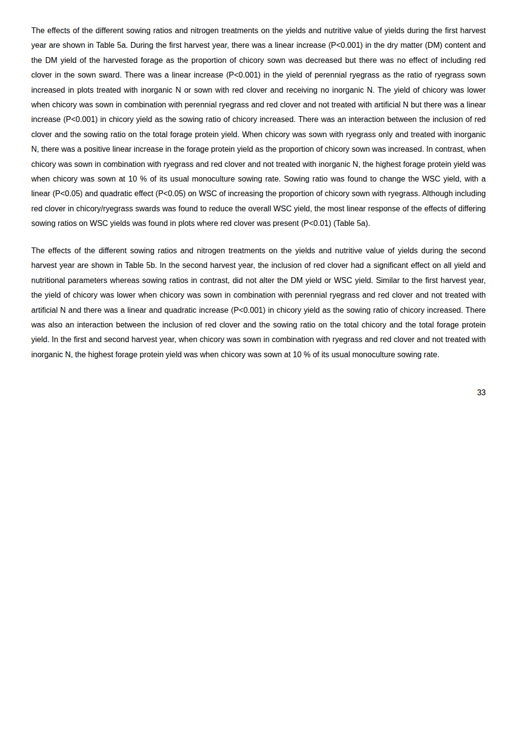The effects of the different sowing ratios and nitrogen treatments on the yields and nutritive value of yields during the first harvest year are shown in Table 5a. During the first harvest year, there was a linear increase (P<0.001) in the dry matter (DM) content and the DM yield of the harvested forage as the proportion of chicory sown was decreased but there was no effect of including red clover in the sown sward. There was a linear increase (P<0.001) in the yield of perennial ryegrass as the ratio of ryegrass sown increased in plots treated with inorganic N or sown with red clover and receiving no inorganic N. The yield of chicory was lower when chicory was sown in combination with perennial ryegrass and red clover and not treated with artificial N but there was a linear increase (P<0.001) in chicory yield as the sowing ratio of chicory increased. There was an interaction between the inclusion of red clover and the sowing ratio on the total forage protein yield. When chicory was sown with ryegrass only and treated with inorganic N, there was a positive linear increase in the forage protein yield as the proportion of chicory sown was increased. In contrast, when chicory was sown in combination with ryegrass and red clover and not treated with inorganic N, the highest forage protein yield was when chicory was sown at 10 % of its usual monoculture sowing rate. Sowing ratio was found to change the WSC yield, with a linear (P<0.05) and quadratic effect (P<0.05) on WSC of increasing the proportion of chicory sown with ryegrass. Although including red clover in chicory/ryegrass swards was found to reduce the overall WSC yield, the most linear response of the effects of differing sowing ratios on WSC yields was found in plots where red clover was present (P<0.01) (Table 5a).
The effects of the different sowing ratios and nitrogen treatments on the yields and nutritive value of yields during the second harvest year are shown in Table 5b. In the second harvest year, the inclusion of red clover had a significant effect on all yield and nutritional parameters whereas sowing ratios in contrast, did not alter the DM yield or WSC yield. Similar to the first harvest year, the yield of chicory was lower when chicory was sown in combination with perennial ryegrass and red clover and not treated with artificial N and there was a linear and quadratic increase (P<0.001) in chicory yield as the sowing ratio of chicory increased. There was also an interaction between the inclusion of red clover and the sowing ratio on the total chicory and the total forage protein yield. In the first and second harvest year, when chicory was sown in combination with ryegrass and red clover and not treated with inorganic N, the highest forage protein yield was when chicory was sown at 10 % of its usual monoculture sowing rate.
33